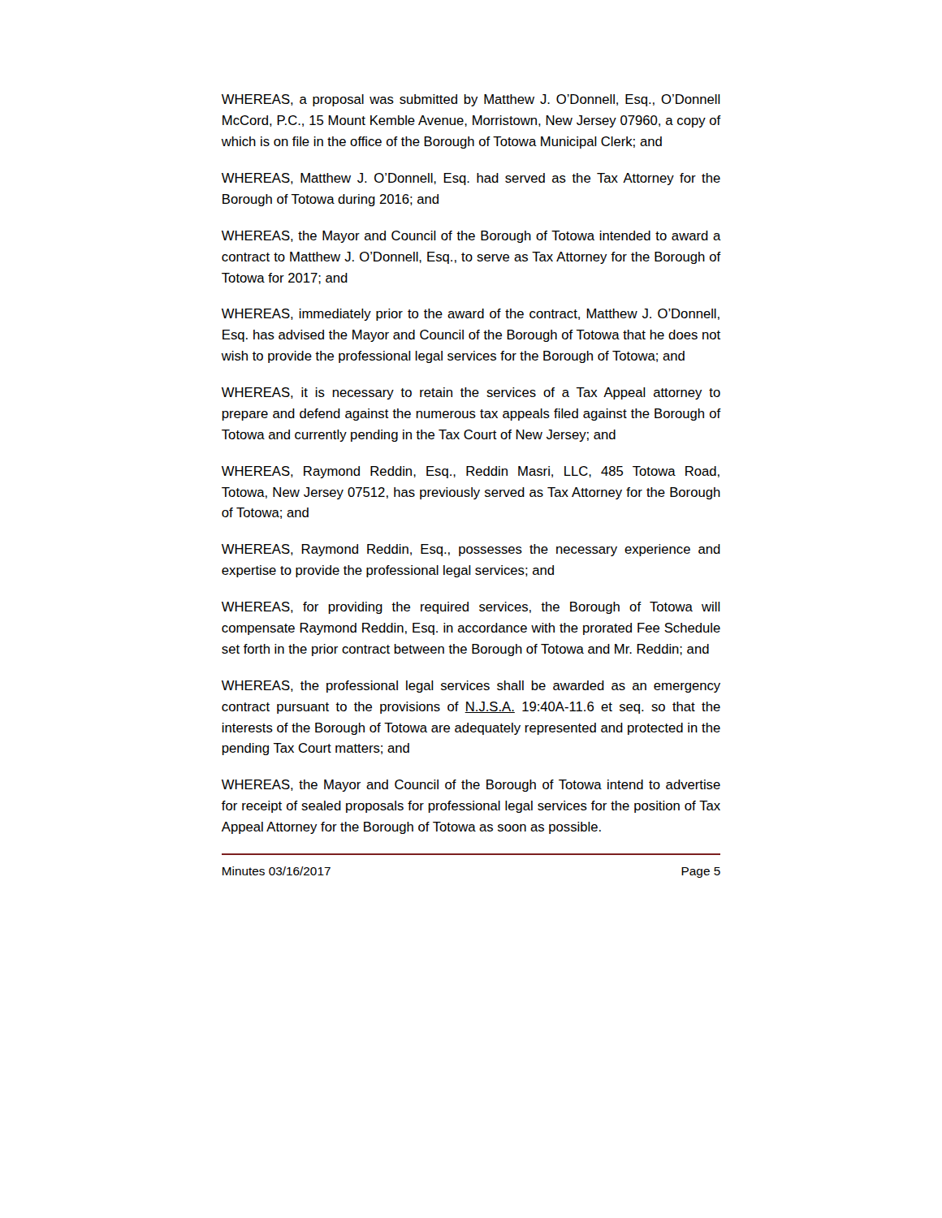WHEREAS, a proposal was submitted by Matthew J. O’Donnell, Esq., O’Donnell McCord, P.C., 15 Mount Kemble Avenue, Morristown, New Jersey 07960, a copy of which is on file in the office of the Borough of Totowa Municipal Clerk; and
WHEREAS, Matthew J. O’Donnell, Esq. had served as the Tax Attorney for the Borough of Totowa during 2016; and
WHEREAS, the Mayor and Council of the Borough of Totowa intended to award a contract to Matthew J. O’Donnell, Esq., to serve as Tax Attorney for the Borough of Totowa for 2017; and
WHEREAS, immediately prior to the award of the contract, Matthew J. O’Donnell, Esq. has advised the Mayor and Council of the Borough of Totowa that he does not wish to provide the professional legal services for the Borough of Totowa; and
WHEREAS, it is necessary to retain the services of a Tax Appeal attorney to prepare and defend against the numerous tax appeals filed against the Borough of Totowa and currently pending in the Tax Court of New Jersey; and
WHEREAS, Raymond Reddin, Esq., Reddin Masri, LLC, 485 Totowa Road, Totowa, New Jersey 07512, has previously served as Tax Attorney for the Borough of Totowa; and
WHEREAS, Raymond Reddin, Esq., possesses the necessary experience and expertise to provide the professional legal services; and
WHEREAS, for providing the required services, the Borough of Totowa will compensate Raymond Reddin, Esq. in accordance with the prorated Fee Schedule set forth in the prior contract between the Borough of Totowa and Mr. Reddin; and
WHEREAS, the professional legal services shall be awarded as an emergency contract pursuant to the provisions of N.J.S.A. 19:40A-11.6 et seq. so that the interests of the Borough of Totowa are adequately represented and protected in the pending Tax Court matters; and
WHEREAS, the Mayor and Council of the Borough of Totowa intend to advertise for receipt of sealed proposals for professional legal services for the position of Tax Appeal Attorney for the Borough of Totowa as soon as possible.
Minutes 03/16/2017
Page 5